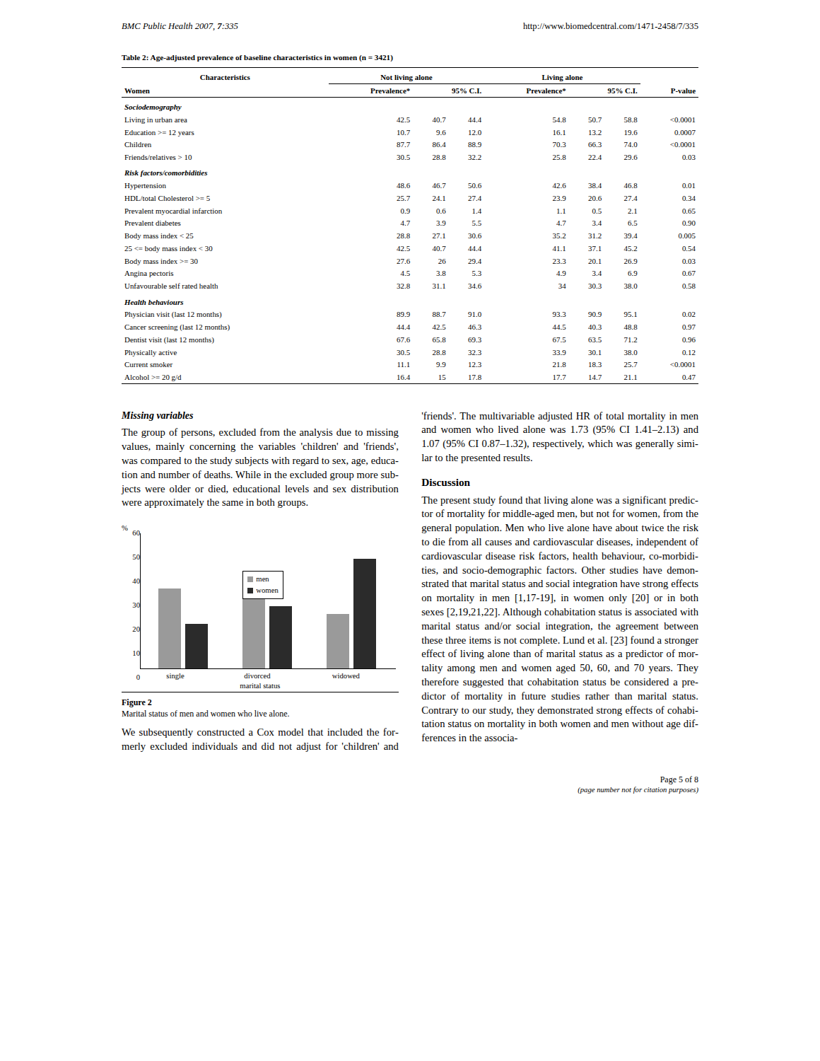BMC Public Health 2007, 7:335
http://www.biomedcentral.com/1471-2458/7/335
Table 2: Age-adjusted prevalence of baseline characteristics in women (n = 3421)
| Characteristics | Not living alone | Living alone | |
| --- | --- | --- | --- |
| Women | Prevalence* | 95% C.I. | Prevalence* | 95% C.I. | P-value |
| Sociodemography |
| Living in urban area | 42.5 | 40.7 | 44.4 | 54.8 | 50.7 | 58.8 | <0.0001 |
| Education >= 12 years | 10.7 | 9.6 | 12.0 | 16.1 | 13.2 | 19.6 | 0.0007 |
| Children | 87.7 | 86.4 | 88.9 | 70.3 | 66.3 | 74.0 | <0.0001 |
| Friends/relatives > 10 | 30.5 | 28.8 | 32.2 | 25.8 | 22.4 | 29.6 | 0.03 |
| Risk factors/comorbidities |
| Hypertension | 48.6 | 46.7 | 50.6 | 42.6 | 38.4 | 46.8 | 0.01 |
| HDL/total Cholesterol >= 5 | 25.7 | 24.1 | 27.4 | 23.9 | 20.6 | 27.4 | 0.34 |
| Prevalent myocardial infarction | 0.9 | 0.6 | 1.4 | 1.1 | 0.5 | 2.1 | 0.65 |
| Prevalent diabetes | 4.7 | 3.9 | 5.5 | 4.7 | 3.4 | 6.5 | 0.90 |
| Body mass index < 25 | 28.8 | 27.1 | 30.6 | 35.2 | 31.2 | 39.4 | 0.005 |
| 25 <= body mass index < 30 | 42.5 | 40.7 | 44.4 | 41.1 | 37.1 | 45.2 | 0.54 |
| Body mass index >= 30 | 27.6 | 26 | 29.4 | 23.3 | 20.1 | 26.9 | 0.03 |
| Angina pectoris | 4.5 | 3.8 | 5.3 | 4.9 | 3.4 | 6.9 | 0.67 |
| Unfavourable self rated health | 32.8 | 31.1 | 34.6 | 34 | 30.3 | 38.0 | 0.58 |
| Health behaviours |
| Physician visit (last 12 months) | 89.9 | 88.7 | 91.0 | 93.3 | 90.9 | 95.1 | 0.02 |
| Cancer screening (last 12 months) | 44.4 | 42.5 | 46.3 | 44.5 | 40.3 | 48.8 | 0.97 |
| Dentist visit (last 12 months) | 67.6 | 65.8 | 69.3 | 67.5 | 63.5 | 71.2 | 0.96 |
| Physically active | 30.5 | 28.8 | 32.3 | 33.9 | 30.1 | 38.0 | 0.12 |
| Current smoker | 11.1 | 9.9 | 12.3 | 21.8 | 18.3 | 25.7 | <0.0001 |
| Alcohol >= 20 g/d | 16.4 | 15 | 17.8 | 17.7 | 14.7 | 21.1 | 0.47 |
Missing variables
The group of persons, excluded from the analysis due to missing values, mainly concerning the variables 'children' and 'friends', was compared to the study subjects with regard to sex, age, education and number of deaths. While in the excluded group more subjects were older or died, educational levels and sex distribution were approximately the same in both groups.
%
60
50
40
30
20
10
0
men
women
single
divorced
widowed
marital status
Figure 2 Marital status of men and women who live alone.
We subsequently constructed a Cox model that included the formerly excluded individuals and did not adjust for 'children' and 'friends'. The multivariable adjusted HR of total mortality in men and women who lived alone was 1.73 (95% CI 1.41–2.13) and 1.07 (95% CI 0.87–1.32), respectively, which was generally similar to the presented results.
Discussion
The present study found that living alone was a significant predictor of mortality for middle-aged men, but not for women, from the general population. Men who live alone have about twice the risk to die from all causes and cardiovascular diseases, independent of cardiovascular disease risk factors, health behaviour, co-morbidities, and socio-demographic factors. Other studies have demonstrated that marital status and social integration have strong effects on mortality in men [1,17-19], in women only [20] or in both sexes [2,19,21,22]. Although cohabitation status is associated with marital status and/or social integration, the agreement between these three items is not complete. Lund et al. [23] found a stronger effect of living alone than of marital status as a predictor of mortality among men and women aged 50, 60, and 70 years. They therefore suggested that cohabitation status be considered a predictor of mortality in future studies rather than marital status. Contrary to our study, they demonstrated strong effects of cohabitation status on mortality in both women and men without age differences in the associa-
Page 5 of 8
(page number not for citation purposes)